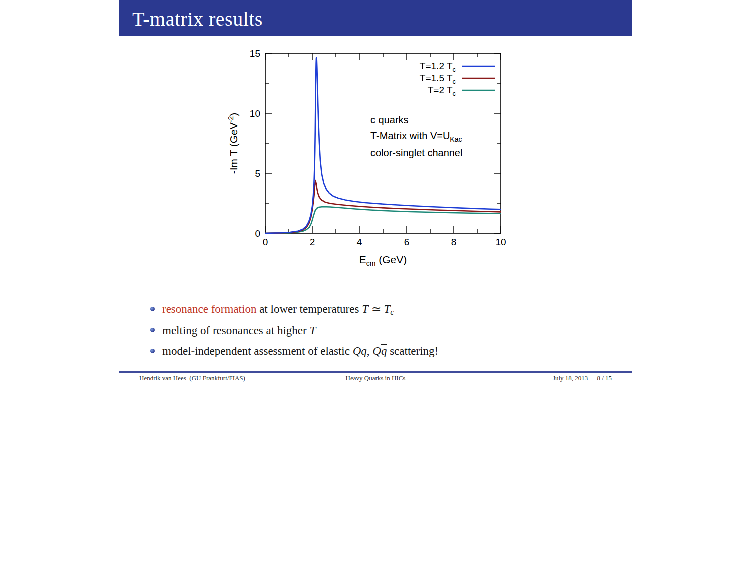T-matrix results
0 5 10 15 0 2 4 6 8 10 Ecm (GeV) -Im T (GeV-2) T=1.2 Tc T=1.5 Tc T=2 Tc c quarks T-Matrix with V=UKac color-singlet channel
resonance formation at lower temperatures T ≃ Tc
melting of resonances at higher T
model-independent assessment of elastic Qq, Qq scattering!
Hendrik van Hees (GU Frankfurt/FIAS)
Heavy Quarks in HICs
July 18, 20138 / 15